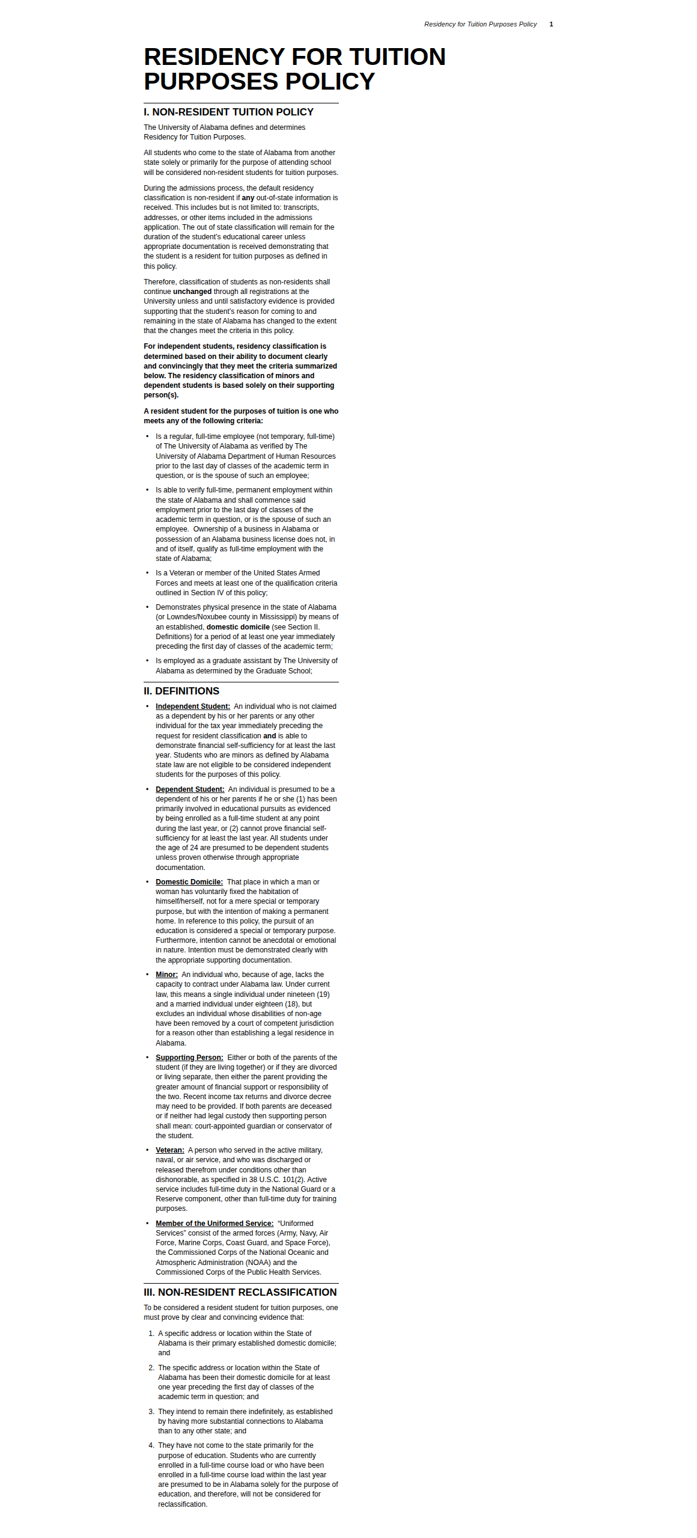Residency for Tuition Purposes Policy1
Residency for Tuition Purposes Policy
I. Non-Resident Tuition Policy
The University of Alabama defines and determines Residency for Tuition Purposes.
All students who come to the state of Alabama from another state solely or primarily for the purpose of attending school will be considered non-resident students for tuition purposes.
During the admissions process, the default residency classification is non-resident if any out-of-state information is received. This includes but is not limited to: transcripts, addresses, or other items included in the admissions application. The out of state classification will remain for the duration of the student’s educational career unless appropriate documentation is received demonstrating that the student is a resident for tuition purposes as defined in this policy.
Therefore, classification of students as non-residents shall continue unchanged through all registrations at the University unless and until satisfactory evidence is provided supporting that the student’s reason for coming to and remaining in the state of Alabama has changed to the extent that the changes meet the criteria in this policy.
For independent students, residency classification is determined based on their ability to document clearly and convincingly that they meet the criteria summarized below. The residency classification of minors and dependent students is based solely on their supporting person(s).
A resident student for the purposes of tuition is one who meets any of the following criteria:
Is a regular, full-time employee (not temporary, full-time) of The University of Alabama as verified by The University of Alabama Department of Human Resources prior to the last day of classes of the academic term in question, or is the spouse of such an employee;
Is able to verify full-time, permanent employment within the state of Alabama and shall commence said employment prior to the last day of classes of the academic term in question, or is the spouse of such an employee. Ownership of a business in Alabama or possession of an Alabama business license does not, in and of itself, qualify as full-time employment with the state of Alabama;
Is a Veteran or member of the United States Armed Forces and meets at least one of the qualification criteria outlined in Section IV of this policy;
Demonstrates physical presence in the state of Alabama (or Lowndes/Noxubee county in Mississippi) by means of an established, domestic domicile (see Section II. Definitions) for a period of at least one year immediately preceding the first day of classes of the academic term;
Is employed as a graduate assistant by The University of Alabama as determined by the Graduate School;
II. Definitions
Independent Student: An individual who is not claimed as a dependent by his or her parents or any other individual for the tax year immediately preceding the request for resident classification and is able to demonstrate financial self-sufficiency for at least the last year. Students who are minors as defined by Alabama state law are not eligible to be considered independent students for the purposes of this policy.
Dependent Student: An individual is presumed to be a dependent of his or her parents if he or she (1) has been primarily involved in educational pursuits as evidenced by being enrolled as a full-time student at any point during the last year, or (2) cannot prove financial self-sufficiency for at least the last year. All students under the age of 24 are presumed to be dependent students unless proven otherwise through appropriate documentation.
Domestic Domicile: That place in which a man or woman has voluntarily fixed the habitation of himself/herself, not for a mere special or temporary purpose, but with the intention of making a permanent home. In reference to this policy, the pursuit of an education is considered a special or temporary purpose. Furthermore, intention cannot be anecdotal or emotional in nature. Intention must be demonstrated clearly with the appropriate supporting documentation.
Minor: An individual who, because of age, lacks the capacity to contract under Alabama law. Under current law, this means a single individual under nineteen (19) and a married individual under eighteen (18), but excludes an individual whose disabilities of non-age have been removed by a court of competent jurisdiction for a reason other than establishing a legal residence in Alabama.
Supporting Person: Either or both of the parents of the student (if they are living together) or if they are divorced or living separate, then either the parent providing the greater amount of financial support or responsibility of the two. Recent income tax returns and divorce decree may need to be provided. If both parents are deceased or if neither had legal custody then supporting person shall mean: court-appointed guardian or conservator of the student.
Veteran: A person who served in the active military, naval, or air service, and who was discharged or released therefrom under conditions other than dishonorable, as specified in 38 U.S.C. 101(2). Active service includes full-time duty in the National Guard or a Reserve component, other than full-time duty for training purposes.
Member of the Uniformed Service: “Uniformed Services” consist of the armed forces (Army, Navy, Air Force, Marine Corps, Coast Guard, and Space Force), the Commissioned Corps of the National Oceanic and Atmospheric Administration (NOAA) and the Commissioned Corps of the Public Health Services.
III. Non-Resident Reclassification
To be considered a resident student for tuition purposes, one must prove by clear and convincing evidence that:
A specific address or location within the State of Alabama is their primary established domestic domicile; and
The specific address or location within the State of Alabama has been their domestic domicile for at least one year preceding the first day of classes of the academic term in question; and
They intend to remain there indefinitely, as established by having more substantial connections to Alabama than to any other state; and
They have not come to the state primarily for the purpose of education. Students who are currently enrolled in a full-time course load or who have been enrolled in a full-time course load within the last year are presumed to be in Alabama solely for the purpose of education, and therefore, will not be considered for reclassification.